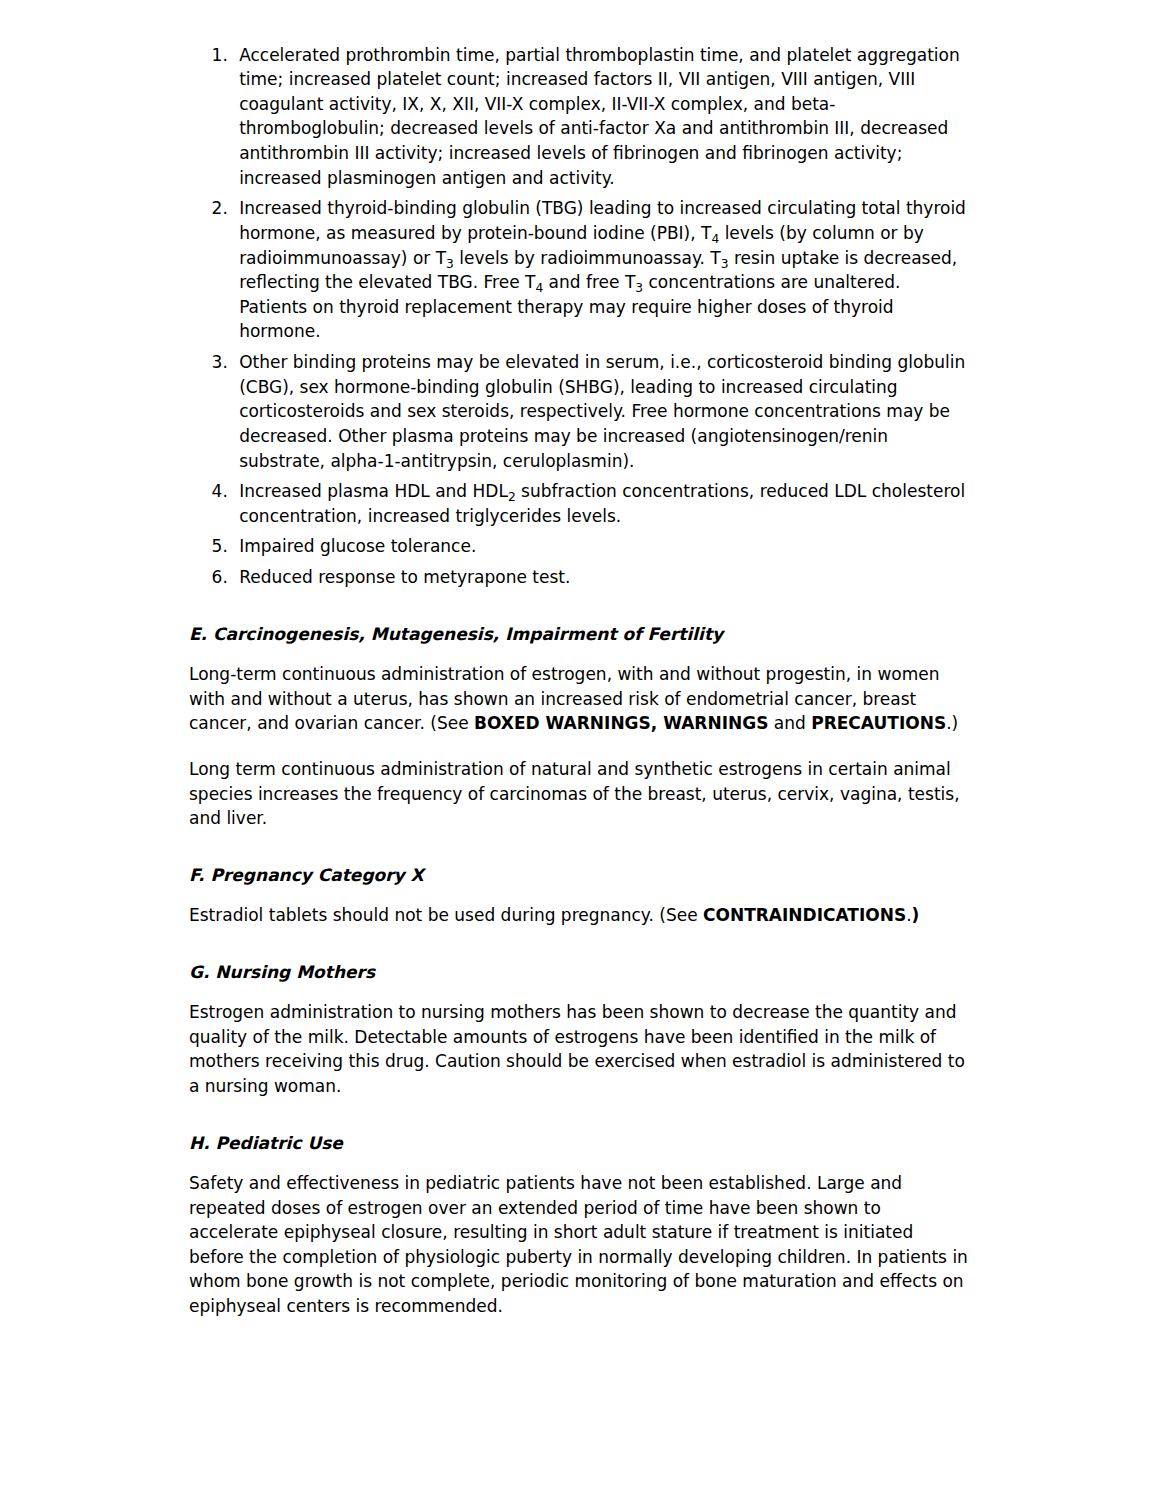Accelerated prothrombin time, partial thromboplastin time, and platelet aggregation time; increased platelet count; increased factors II, VII antigen, VIII antigen, VIII coagulant activity, IX, X, XII, VII-X complex, II-VII-X complex, and beta-thromboglobulin; decreased levels of anti-factor Xa and antithrombin III, decreased antithrombin III activity; increased levels of fibrinogen and fibrinogen activity; increased plasminogen antigen and activity.
Increased thyroid-binding globulin (TBG) leading to increased circulating total thyroid hormone, as measured by protein-bound iodine (PBI), T4 levels (by column or by radioimmunoassay) or T3 levels by radioimmunoassay. T3 resin uptake is decreased, reflecting the elevated TBG. Free T4 and free T3 concentrations are unaltered. Patients on thyroid replacement therapy may require higher doses of thyroid hormone.
Other binding proteins may be elevated in serum, i.e., corticosteroid binding globulin (CBG), sex hormone-binding globulin (SHBG), leading to increased circulating corticosteroids and sex steroids, respectively. Free hormone concentrations may be decreased. Other plasma proteins may be increased (angiotensinogen/renin substrate, alpha-1-antitrypsin, ceruloplasmin).
Increased plasma HDL and HDL2 subfraction concentrations, reduced LDL cholesterol concentration, increased triglycerides levels.
Impaired glucose tolerance.
Reduced response to metyrapone test.
E. Carcinogenesis, Mutagenesis, Impairment of Fertility
Long-term continuous administration of estrogen, with and without progestin, in women with and without a uterus, has shown an increased risk of endometrial cancer, breast cancer, and ovarian cancer. (See BOXED WARNINGS, WARNINGS and PRECAUTIONS.)
Long term continuous administration of natural and synthetic estrogens in certain animal species increases the frequency of carcinomas of the breast, uterus, cervix, vagina, testis, and liver.
F. Pregnancy Category X
Estradiol tablets should not be used during pregnancy. (See CONTRAINDICATIONS.)
G. Nursing Mothers
Estrogen administration to nursing mothers has been shown to decrease the quantity and quality of the milk. Detectable amounts of estrogens have been identified in the milk of mothers receiving this drug. Caution should be exercised when estradiol is administered to a nursing woman.
H. Pediatric Use
Safety and effectiveness in pediatric patients have not been established. Large and repeated doses of estrogen over an extended period of time have been shown to accelerate epiphyseal closure, resulting in short adult stature if treatment is initiated before the completion of physiologic puberty in normally developing children. In patients in whom bone growth is not complete, periodic monitoring of bone maturation and effects on epiphyseal centers is recommended.